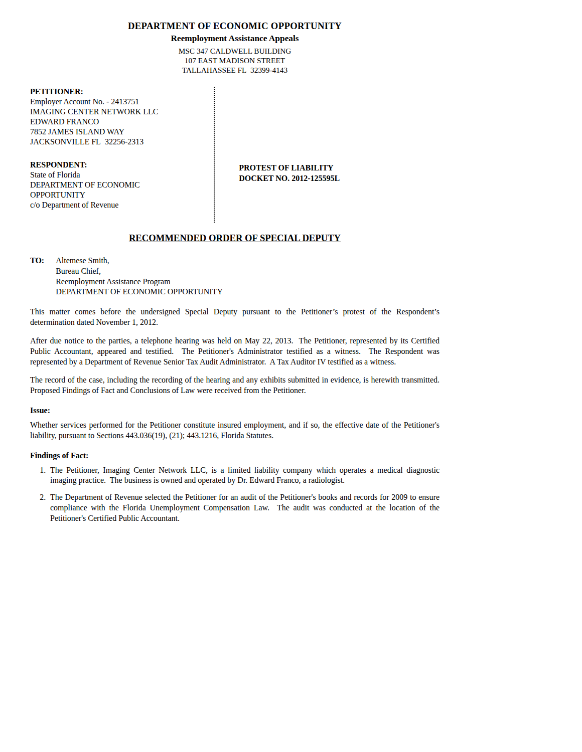DEPARTMENT OF ECONOMIC OPPORTUNITY
Reemployment Assistance Appeals
MSC 347 CALDWELL BUILDING
107 EAST MADISON STREET
TALLAHASSEE FL 32399-4143
| PETITIONER: Employer Account No. - 2413751 IMAGING CENTER NETWORK LLC EDWARD FRANCO 7852 JAMES ISLAND WAY JACKSONVILLE FL 32256-2313 RESPONDENT: State of Florida DEPARTMENT OF ECONOMIC OPPORTUNITY c/o Department of Revenue | | PROTEST OF LIABILITY DOCKET NO. 2012-125595L |
RECOMMENDED ORDER OF SPECIAL DEPUTY
TO: Altemese Smith,
Bureau Chief,
Reemployment Assistance Program
DEPARTMENT OF ECONOMIC OPPORTUNITY
This matter comes before the undersigned Special Deputy pursuant to the Petitioner’s protest of the Respondent’s determination dated November 1, 2012.
After due notice to the parties, a telephone hearing was held on May 22, 2013. The Petitioner, represented by its Certified Public Accountant, appeared and testified. The Petitioner's Administrator testified as a witness. The Respondent was represented by a Department of Revenue Senior Tax Audit Administrator. A Tax Auditor IV testified as a witness.
The record of the case, including the recording of the hearing and any exhibits submitted in evidence, is herewith transmitted. Proposed Findings of Fact and Conclusions of Law were received from the Petitioner.
Issue:
Whether services performed for the Petitioner constitute insured employment, and if so, the effective date of the Petitioner's liability, pursuant to Sections 443.036(19), (21); 443.1216, Florida Statutes.
Findings of Fact:
The Petitioner, Imaging Center Network LLC, is a limited liability company which operates a medical diagnostic imaging practice. The business is owned and operated by Dr. Edward Franco, a radiologist.
The Department of Revenue selected the Petitioner for an audit of the Petitioner's books and records for 2009 to ensure compliance with the Florida Unemployment Compensation Law. The audit was conducted at the location of the Petitioner's Certified Public Accountant.